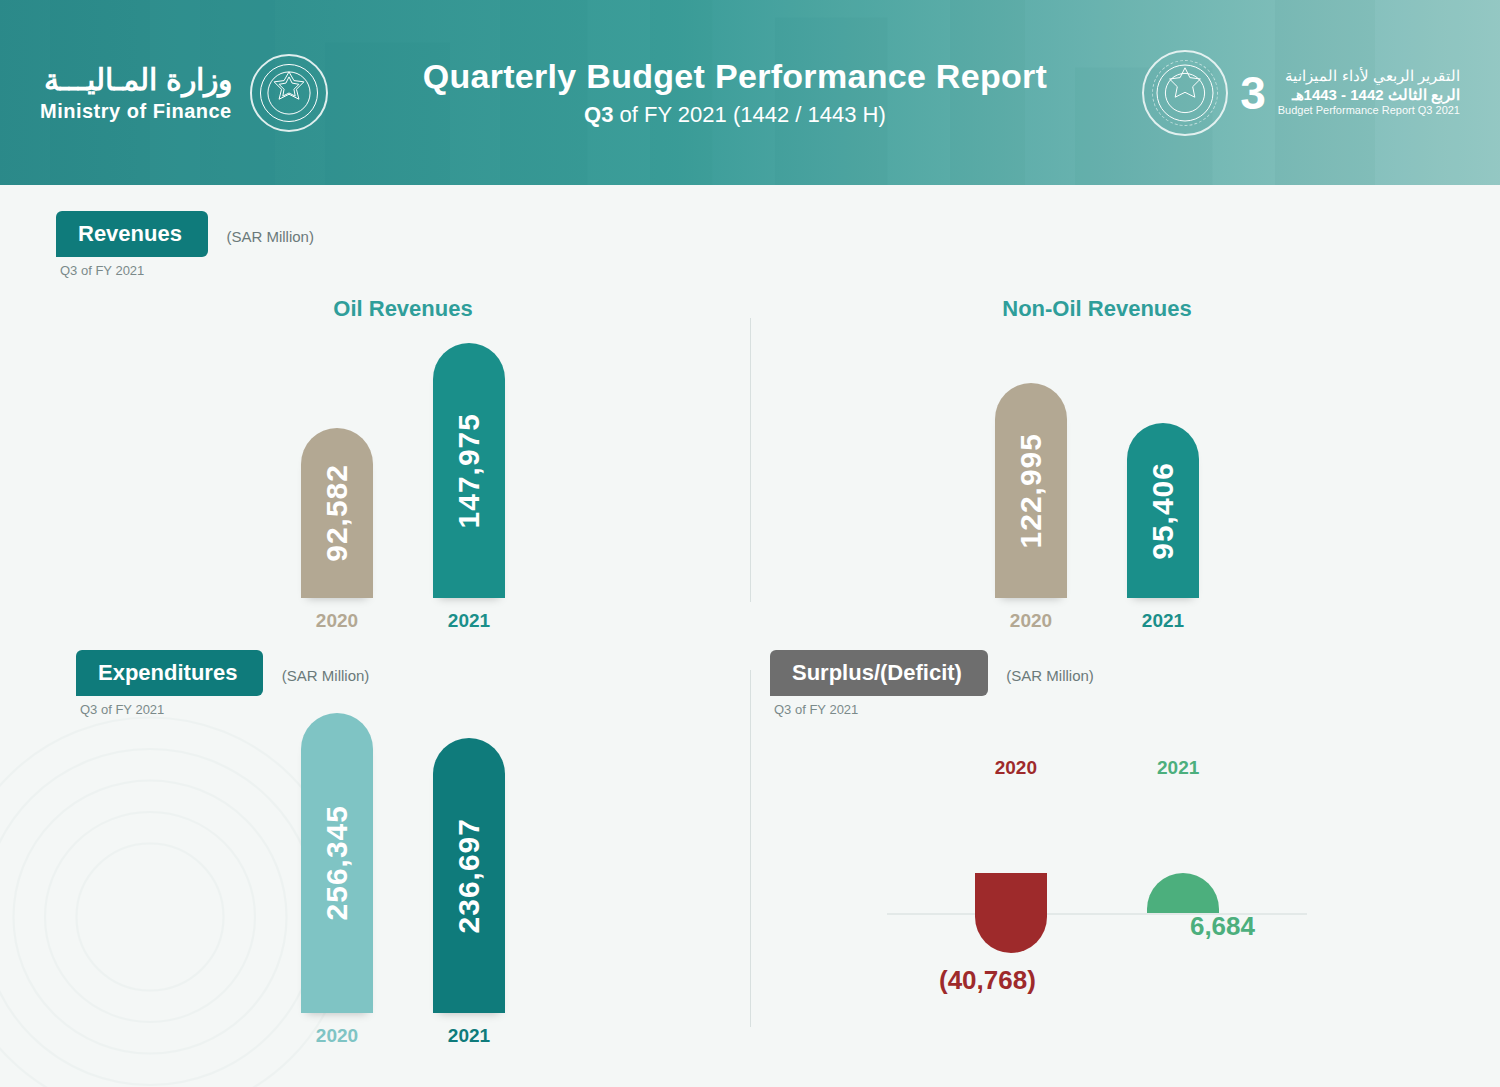وزارة المـاليـــة
Ministry of Finance
Quarterly Budget Performance Report
Q3 of FY 2021 (1442 / 1443 H)
التقرير الربعي لأداء الميزانية
الربع الثالث 1442 - 1443هـ
Budget Performance Report Q3 2021
3
Revenues
(SAR Million)
Q3 of FY 2021
Oil Revenues
92,582
2020
147,975
2021
Non-Oil Revenues
122,995
2020
95,406
2021
Expenditures
(SAR Million)
Q3 of FY 2021
256,345
2020
236,697
2021
Surplus/(Deficit)
(SAR Million)
Q3 of FY 2021
2020 2021
(40,768)
6,684